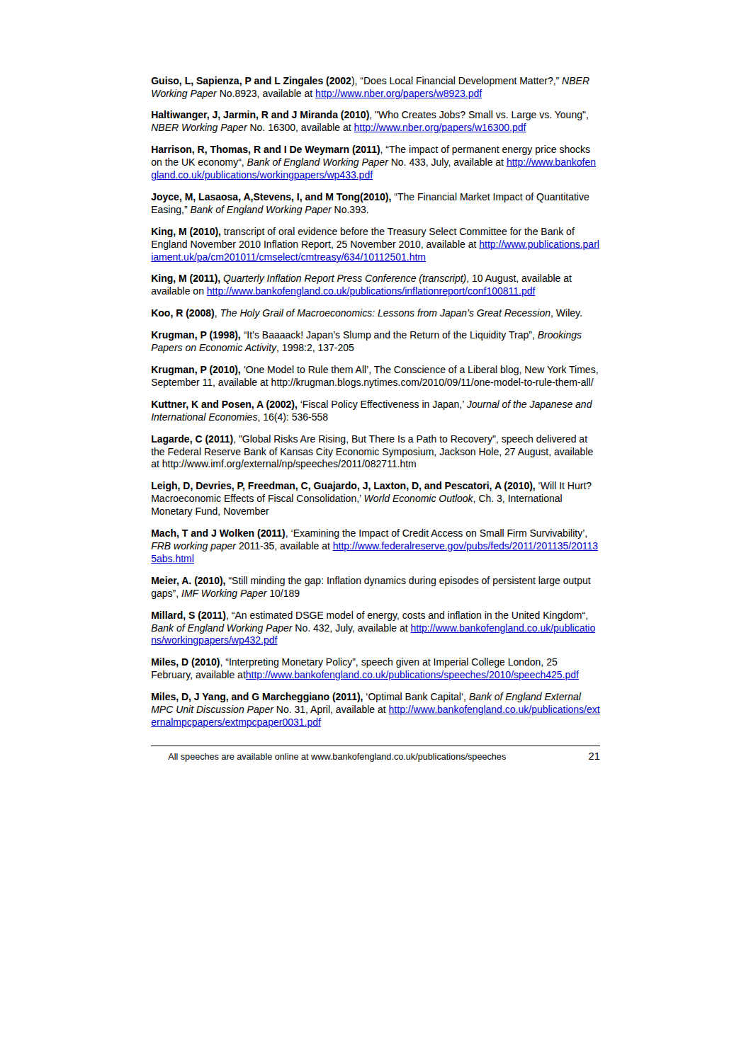Guiso, L, Sapienza, P and L Zingales (2002), “Does Local Financial Development Matter?,” NBER Working Paper No.8923, available at http://www.nber.org/papers/w8923.pdf
Haltiwanger, J, Jarmin, R and J Miranda (2010), "Who Creates Jobs? Small vs. Large vs. Young", NBER Working Paper No. 16300, available at http://www.nber.org/papers/w16300.pdf
Harrison, R, Thomas, R and I De Weymarn (2011), “The impact of permanent energy price shocks on the UK economy“, Bank of England Working Paper No. 433, July, available at http://www.bankofengland.co.uk/publications/workingpapers/wp433.pdf
Joyce, M, Lasaosa, A,Stevens, I, and M Tong(2010), “The Financial Market Impact of Quantitative Easing,” Bank of England Working Paper No.393.
King, M (2010), transcript of oral evidence before the Treasury Select Committee for the Bank of England November 2010 Inflation Report, 25 November 2010, available at http://www.publications.parliament.uk/pa/cm201011/cmselect/cmtreasy/634/10112501.htm
King, M (2011), Quarterly Inflation Report Press Conference (transcript), 10 August, available at available on http://www.bankofengland.co.uk/publications/inflationreport/conf100811.pdf
Koo, R (2008), The Holy Grail of Macroeconomics: Lessons from Japan’s Great Recession, Wiley.
Krugman, P (1998), “It’s Baaaack! Japan’s Slump and the Return of the Liquidity Trap”, Brookings Papers on Economic Activity, 1998:2, 137-205
Krugman, P (2010), ‘One Model to Rule them All’, The Conscience of a Liberal blog, New York Times, September 11, available at http://krugman.blogs.nytimes.com/2010/09/11/one-model-to-rule-them-all/
Kuttner, K and Posen, A (2002), ‘Fiscal Policy Effectiveness in Japan,’ Journal of the Japanese and International Economies, 16(4): 536-558
Lagarde, C (2011), "Global Risks Are Rising, But There Is a Path to Recovery", speech delivered at the Federal Reserve Bank of Kansas City Economic Symposium, Jackson Hole, 27 August, available at http://www.imf.org/external/np/speeches/2011/082711.htm
Leigh, D, Devries, P, Freedman, C, Guajardo, J, Laxton, D, and Pescatori, A (2010), ‘Will It Hurt? Macroeconomic Effects of Fiscal Consolidation,’ World Economic Outlook, Ch. 3, International Monetary Fund, November
Mach, T and J Wolken (2011), ‘Examining the Impact of Credit Access on Small Firm Survivability’, FRB working paper 2011-35, available at http://www.federalreserve.gov/pubs/feds/2011/201135/201135abs.html
Meier, A. (2010), “Still minding the gap: Inflation dynamics during episodes of persistent large output gaps”, IMF Working Paper 10/189
Millard, S (2011), “An estimated DSGE model of energy, costs and inflation in the United Kingdom“, Bank of England Working Paper No. 432, July, available at http://www.bankofengland.co.uk/publications/workingpapers/wp432.pdf
Miles, D (2010), “Interpreting Monetary Policy”, speech given at Imperial College London, 25 February, available athttp://www.bankofengland.co.uk/publications/speeches/2010/speech425.pdf
Miles, D, J Yang, and G Marcheggiano (2011), ‘Optimal Bank Capital‘, Bank of England External MPC Unit Discussion Paper No. 31, April, available at http://www.bankofengland.co.uk/publications/externalmpcpapers/extmpcpaper0031.pdf
All speeches are available online at www.bankofengland.co.uk/publications/speeches 21